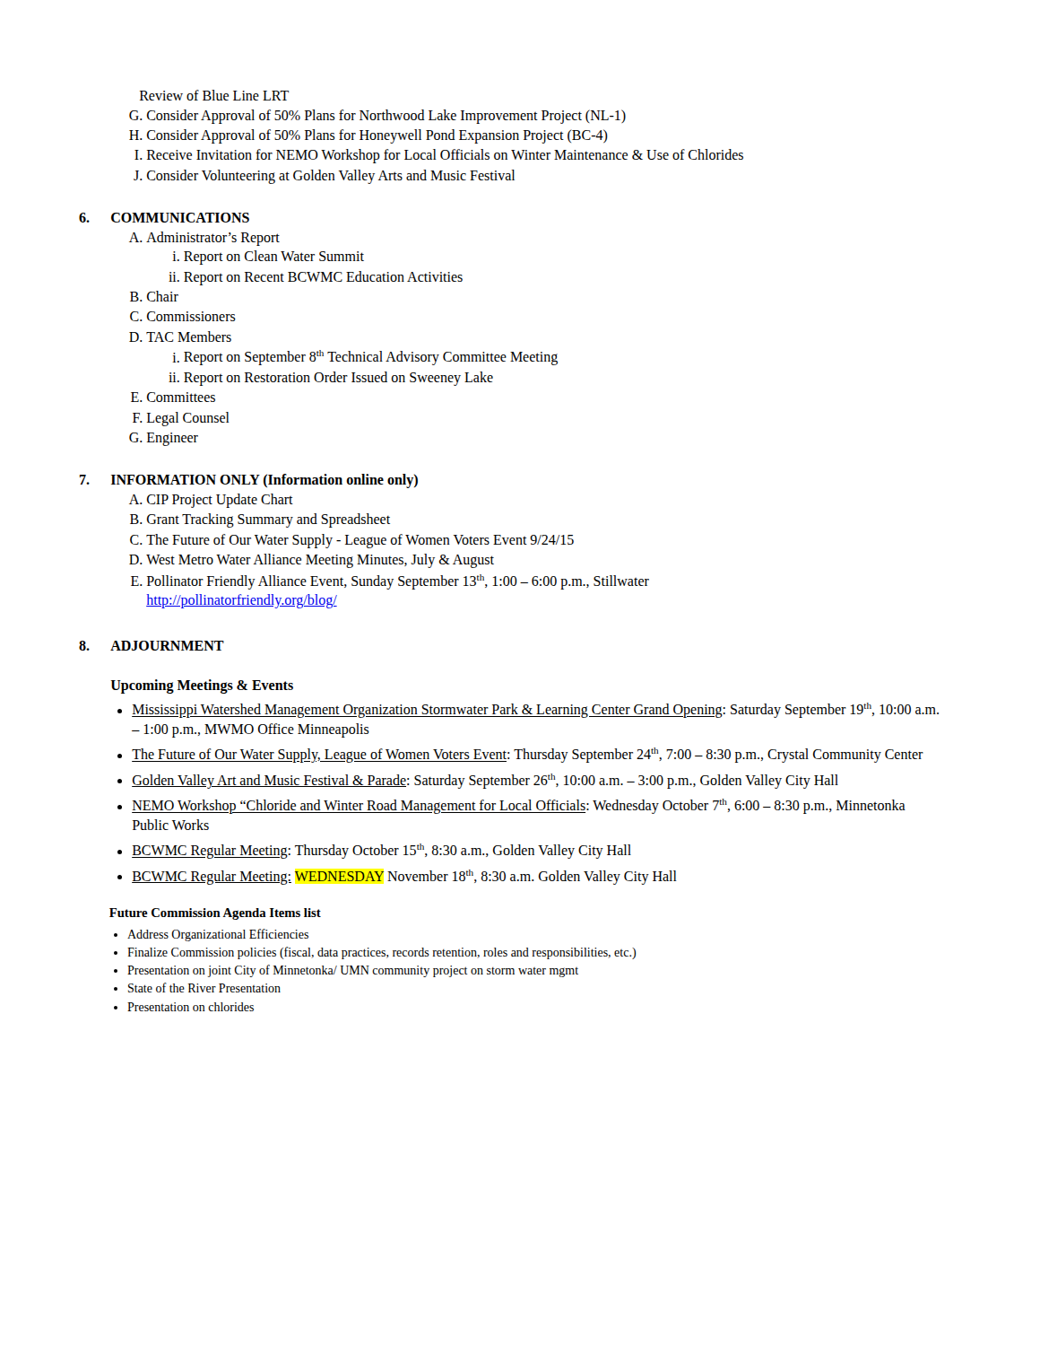Review of Blue Line LRT
Consider Approval of 50% Plans for Northwood Lake Improvement Project (NL-1)
Consider Approval of 50% Plans for Honeywell Pond Expansion Project (BC-4)
Receive Invitation for NEMO Workshop for Local Officials on Winter Maintenance & Use of Chlorides
Consider Volunteering at Golden Valley Arts and Music Festival
6. COMMUNICATIONS
Administrator’s Report
Report on Clean Water Summit
Report on Recent BCWMC Education Activities
Chair
Commissioners
TAC Members
Report on September 8th Technical Advisory Committee Meeting
Report on Restoration Order Issued on Sweeney Lake
Committees
Legal Counsel
Engineer
7. INFORMATION ONLY (Information online only)
CIP Project Update Chart
Grant Tracking Summary and Spreadsheet
The Future of Our Water Supply - League of Women Voters Event 9/24/15
West Metro Water Alliance Meeting Minutes, July & August
Pollinator Friendly Alliance Event, Sunday September 13th, 1:00 – 6:00 p.m., Stillwater
http://pollinatorfriendly.org/blog/
8. ADJOURNMENT
Upcoming Meetings & Events
Mississippi Watershed Management Organization Stormwater Park & Learning Center Grand Opening: Saturday September 19th, 10:00 a.m. – 1:00 p.m., MWMO Office Minneapolis
The Future of Our Water Supply, League of Women Voters Event: Thursday September 24th, 7:00 – 8:30 p.m., Crystal Community Center
Golden Valley Art and Music Festival & Parade: Saturday September 26th, 10:00 a.m. – 3:00 p.m., Golden Valley City Hall
NEMO Workshop “Chloride and Winter Road Management for Local Officials: Wednesday October 7th, 6:00 – 8:30 p.m., Minnetonka Public Works
BCWMC Regular Meeting: Thursday October 15th, 8:30 a.m., Golden Valley City Hall
BCWMC Regular Meeting: WEDNESDAY November 18th, 8:30 a.m. Golden Valley City Hall
Future Commission Agenda Items list
Address Organizational Efficiencies
Finalize Commission policies (fiscal, data practices, records retention, roles and responsibilities, etc.)
Presentation on joint City of Minnetonka/ UMN community project on storm water mgmt
State of the River Presentation
Presentation on chlorides